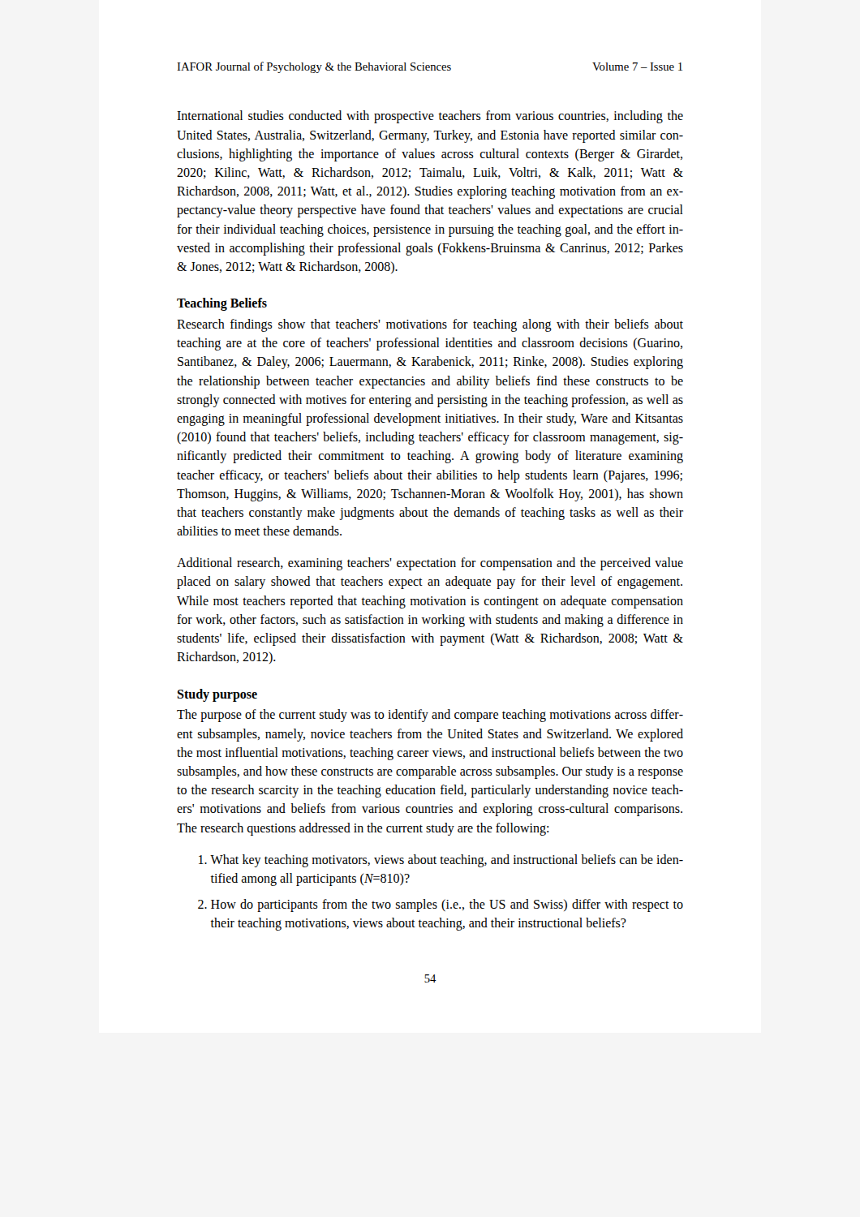IAFOR Journal of Psychology & the Behavioral Sciences Volume 7 – Issue 1
International studies conducted with prospective teachers from various countries, including the United States, Australia, Switzerland, Germany, Turkey, and Estonia have reported similar conclusions, highlighting the importance of values across cultural contexts (Berger & Girardet, 2020; Kilinc, Watt, & Richardson, 2012; Taimalu, Luik, Voltri, & Kalk, 2011; Watt & Richardson, 2008, 2011; Watt, et al., 2012). Studies exploring teaching motivation from an expectancy-value theory perspective have found that teachers' values and expectations are crucial for their individual teaching choices, persistence in pursuing the teaching goal, and the effort invested in accomplishing their professional goals (Fokkens-Bruinsma & Canrinus, 2012; Parkes & Jones, 2012; Watt & Richardson, 2008).
Teaching Beliefs
Research findings show that teachers' motivations for teaching along with their beliefs about teaching are at the core of teachers' professional identities and classroom decisions (Guarino, Santibanez, & Daley, 2006; Lauermann, & Karabenick, 2011; Rinke, 2008). Studies exploring the relationship between teacher expectancies and ability beliefs find these constructs to be strongly connected with motives for entering and persisting in the teaching profession, as well as engaging in meaningful professional development initiatives. In their study, Ware and Kitsantas (2010) found that teachers' beliefs, including teachers' efficacy for classroom management, significantly predicted their commitment to teaching. A growing body of literature examining teacher efficacy, or teachers' beliefs about their abilities to help students learn (Pajares, 1996; Thomson, Huggins, & Williams, 2020; Tschannen-Moran & Woolfolk Hoy, 2001), has shown that teachers constantly make judgments about the demands of teaching tasks as well as their abilities to meet these demands.
Additional research, examining teachers' expectation for compensation and the perceived value placed on salary showed that teachers expect an adequate pay for their level of engagement. While most teachers reported that teaching motivation is contingent on adequate compensation for work, other factors, such as satisfaction in working with students and making a difference in students' life, eclipsed their dissatisfaction with payment (Watt & Richardson, 2008; Watt & Richardson, 2012).
Study purpose
The purpose of the current study was to identify and compare teaching motivations across different subsamples, namely, novice teachers from the United States and Switzerland. We explored the most influential motivations, teaching career views, and instructional beliefs between the two subsamples, and how these constructs are comparable across subsamples. Our study is a response to the research scarcity in the teaching education field, particularly understanding novice teachers' motivations and beliefs from various countries and exploring cross-cultural comparisons. The research questions addressed in the current study are the following:
What key teaching motivators, views about teaching, and instructional beliefs can be identified among all participants (N=810)?
How do participants from the two samples (i.e., the US and Swiss) differ with respect to their teaching motivations, views about teaching, and their instructional beliefs?
54